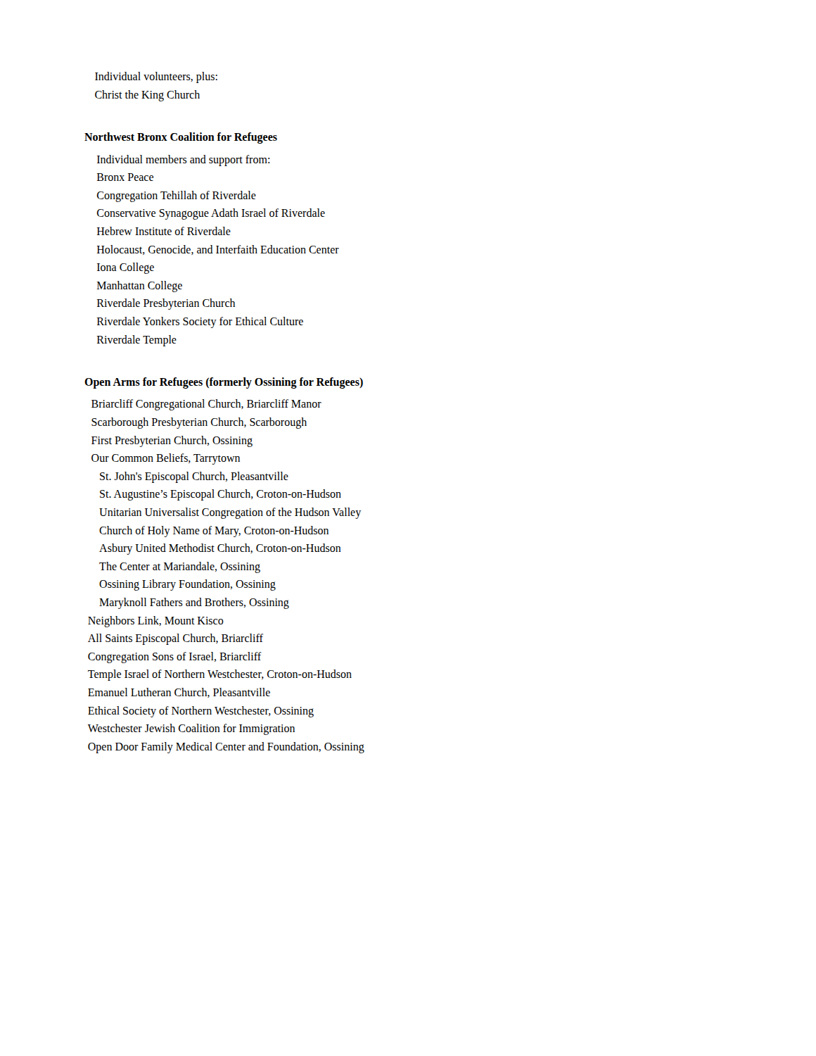Individual volunteers, plus:
Christ the King Church
Northwest Bronx Coalition for Refugees
Individual members and support from:
Bronx Peace
Congregation Tehillah of Riverdale
Conservative Synagogue Adath Israel of Riverdale
Hebrew Institute of Riverdale
Holocaust, Genocide, and Interfaith Education Center
Iona College
Manhattan College
Riverdale Presbyterian Church
Riverdale Yonkers Society for Ethical Culture
Riverdale Temple
Open Arms for Refugees (formerly Ossining for Refugees)
Briarcliff Congregational Church, Briarcliff Manor
Scarborough Presbyterian Church, Scarborough
First Presbyterian Church, Ossining
Our Common Beliefs, Tarrytown
St. John's Episcopal Church, Pleasantville
St. Augustine’s Episcopal Church, Croton-on-Hudson
Unitarian Universalist Congregation of the Hudson Valley
Church of Holy Name of Mary, Croton-on-Hudson
Asbury United Methodist Church, Croton-on-Hudson
The Center at Mariandale, Ossining
Ossining Library Foundation, Ossining
Maryknoll Fathers and Brothers, Ossining
Neighbors Link, Mount Kisco
All Saints Episcopal Church, Briarcliff
Congregation Sons of Israel, Briarcliff
Temple Israel of Northern Westchester, Croton-on-Hudson
Emanuel Lutheran Church, Pleasantville
Ethical Society of Northern Westchester, Ossining
Westchester Jewish Coalition for Immigration
Open Door Family Medical Center and Foundation, Ossining